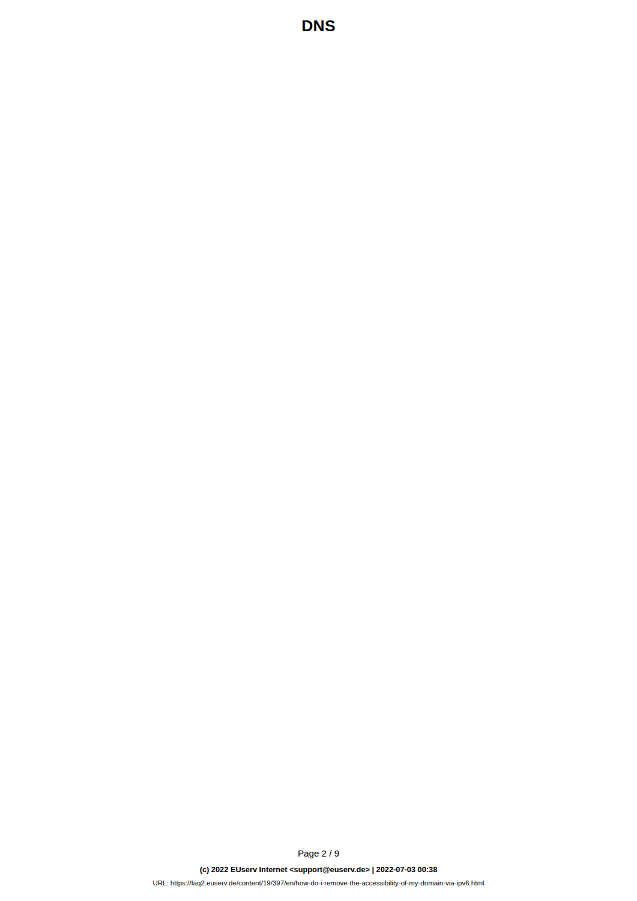DNS
Page 2 / 9
(c) 2022 EUserv Internet <support@euserv.de> | 2022-07-03 00:38
URL: https://faq2.euserv.de/content/19/397/en/how-do-i-remove-the-accessibility-of-my-domain-via-ipv6.html